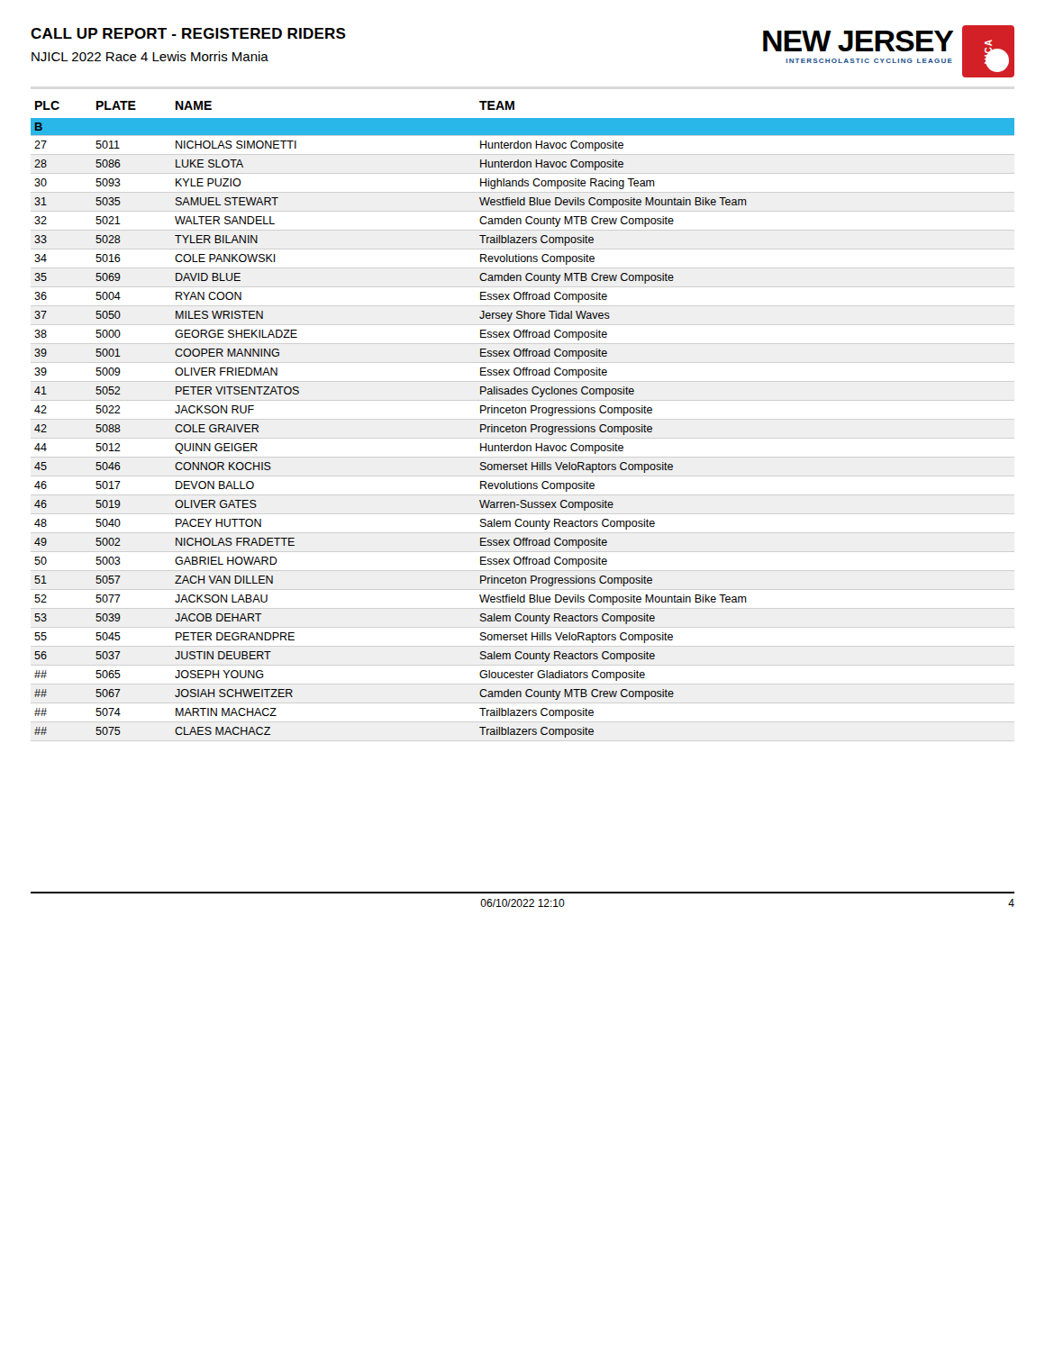CALL UP REPORT - REGISTERED RIDERS
NJICL 2022 Race 4 Lewis Morris Mania
NEW JERSEY
INTERSCHOLASTIC CYCLING LEAGUE
NICA
| PLC | PLATE | NAME | TEAM |
| --- | --- | --- | --- |
| B |
| 27 | 5011 | NICHOLAS SIMONETTI | Hunterdon Havoc Composite |
| 28 | 5086 | LUKE SLOTA | Hunterdon Havoc Composite |
| 30 | 5093 | KYLE PUZIO | Highlands Composite Racing Team |
| 31 | 5035 | SAMUEL STEWART | Westfield Blue Devils Composite Mountain Bike Team |
| 32 | 5021 | WALTER SANDELL | Camden County MTB Crew Composite |
| 33 | 5028 | TYLER BILANIN | Trailblazers Composite |
| 34 | 5016 | COLE PANKOWSKI | Revolutions Composite |
| 35 | 5069 | DAVID BLUE | Camden County MTB Crew Composite |
| 36 | 5004 | RYAN COON | Essex Offroad Composite |
| 37 | 5050 | MILES WRISTEN | Jersey Shore Tidal Waves |
| 38 | 5000 | GEORGE SHEKILADZE | Essex Offroad Composite |
| 39 | 5001 | COOPER MANNING | Essex Offroad Composite |
| 39 | 5009 | OLIVER FRIEDMAN | Essex Offroad Composite |
| 41 | 5052 | PETER VITSENTZATOS | Palisades Cyclones Composite |
| 42 | 5022 | JACKSON RUF | Princeton Progressions Composite |
| 42 | 5088 | COLE GRAIVER | Princeton Progressions Composite |
| 44 | 5012 | QUINN GEIGER | Hunterdon Havoc Composite |
| 45 | 5046 | CONNOR KOCHIS | Somerset Hills VeloRaptors Composite |
| 46 | 5017 | DEVON BALLO | Revolutions Composite |
| 46 | 5019 | OLIVER GATES | Warren-Sussex Composite |
| 48 | 5040 | PACEY HUTTON | Salem County Reactors Composite |
| 49 | 5002 | NICHOLAS FRADETTE | Essex Offroad Composite |
| 50 | 5003 | GABRIEL HOWARD | Essex Offroad Composite |
| 51 | 5057 | ZACH VAN DILLEN | Princeton Progressions Composite |
| 52 | 5077 | JACKSON LABAU | Westfield Blue Devils Composite Mountain Bike Team |
| 53 | 5039 | JACOB DEHART | Salem County Reactors Composite |
| 55 | 5045 | PETER DEGRANDPRE | Somerset Hills VeloRaptors Composite |
| 56 | 5037 | JUSTIN DEUBERT | Salem County Reactors Composite |
| ## | 5065 | JOSEPH YOUNG | Gloucester Gladiators Composite |
| ## | 5067 | JOSIAH SCHWEITZER | Camden County MTB Crew Composite |
| ## | 5074 | MARTIN MACHACZ | Trailblazers Composite |
| ## | 5075 | CLAES MACHACZ | Trailblazers Composite |
06/10/2022 12:10 4